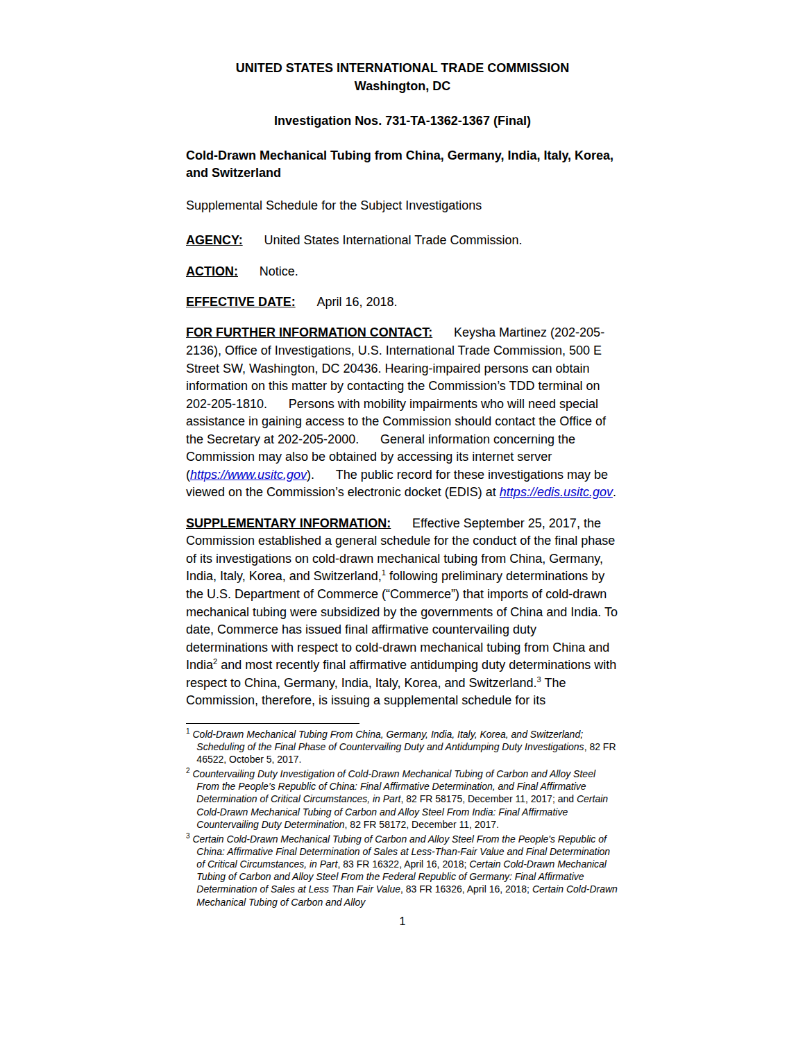UNITED STATES INTERNATIONAL TRADE COMMISSION
Washington, DC
Investigation Nos. 731-TA-1362-1367 (Final)
Cold-Drawn Mechanical Tubing from China, Germany, India, Italy, Korea, and Switzerland
Supplemental Schedule for the Subject Investigations
AGENCY: United States International Trade Commission.
ACTION: Notice.
EFFECTIVE DATE: April 16, 2018.
FOR FURTHER INFORMATION CONTACT: Keysha Martinez (202-205-2136), Office of Investigations, U.S. International Trade Commission, 500 E Street SW, Washington, DC 20436. Hearing-impaired persons can obtain information on this matter by contacting the Commission’s TDD terminal on 202-205-1810. Persons with mobility impairments who will need special assistance in gaining access to the Commission should contact the Office of the Secretary at 202-205-2000. General information concerning the Commission may also be obtained by accessing its internet server (https://www.usitc.gov). The public record for these investigations may be viewed on the Commission’s electronic docket (EDIS) at https://edis.usitc.gov.
SUPPLEMENTARY INFORMATION: Effective September 25, 2017, the Commission established a general schedule for the conduct of the final phase of its investigations on cold-drawn mechanical tubing from China, Germany, India, Italy, Korea, and Switzerland,1 following preliminary determinations by the U.S. Department of Commerce (“Commerce”) that imports of cold-drawn mechanical tubing were subsidized by the governments of China and India. To date, Commerce has issued final affirmative countervailing duty determinations with respect to cold-drawn mechanical tubing from China and India2 and most recently final affirmative antidumping duty determinations with respect to China, Germany, India, Italy, Korea, and Switzerland.3 The Commission, therefore, is issuing a supplemental schedule for its
1 Cold-Drawn Mechanical Tubing From China, Germany, India, Italy, Korea, and Switzerland; Scheduling of the Final Phase of Countervailing Duty and Antidumping Duty Investigations, 82 FR 46522, October 5, 2017.
2 Countervailing Duty Investigation of Cold-Drawn Mechanical Tubing of Carbon and Alloy Steel From the People’s Republic of China: Final Affirmative Determination, and Final Affirmative Determination of Critical Circumstances, in Part, 82 FR 58175, December 11, 2017; and Certain Cold-Drawn Mechanical Tubing of Carbon and Alloy Steel From India: Final Affirmative Countervailing Duty Determination, 82 FR 58172, December 11, 2017.
3 Certain Cold-Drawn Mechanical Tubing of Carbon and Alloy Steel From the People's Republic of China: Affirmative Final Determination of Sales at Less-Than-Fair Value and Final Determination of Critical Circumstances, in Part, 83 FR 16322, April 16, 2018; Certain Cold-Drawn Mechanical Tubing of Carbon and Alloy Steel From the Federal Republic of Germany: Final Affirmative Determination of Sales at Less Than Fair Value, 83 FR 16326, April 16, 2018; Certain Cold-Drawn Mechanical Tubing of Carbon and Alloy
1